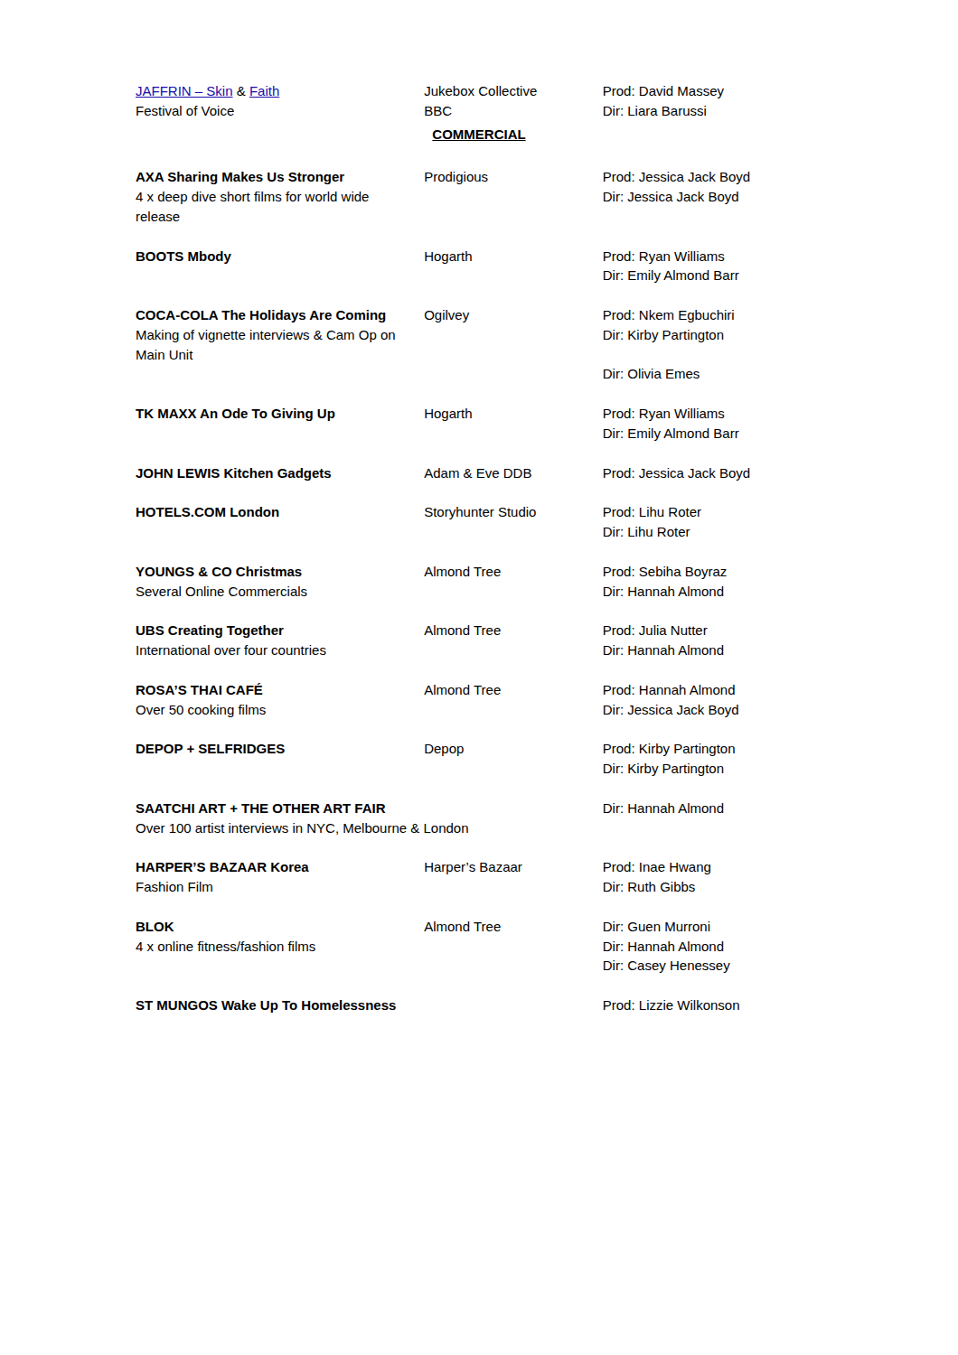| JAFFRIN – Skin & Faith | Jukebox Collective | Prod: David Massey |
| Festival of Voice | BBC | Dir: Liara Barussi |
| COMMERCIAL |
| AXA Sharing Makes Us Stronger | Prodigious | Prod: Jessica Jack Boyd |
| 4 x deep dive short films for world wide release | | Dir: Jessica Jack Boyd |
| BOOTS Mbody | Hogarth | Prod: Ryan Williams |
| | | Dir: Emily Almond Barr |
| COCA-COLA The Holidays Are Coming | Ogilvey | Prod: Nkem Egbuchiri |
| Making of vignette interviews & Cam Op on Main Unit | | Dir: Kirby Partington |
| | | Dir: Olivia Emes |
| TK MAXX An Ode To Giving Up | Hogarth | Prod: Ryan Williams |
| | | Dir: Emily Almond Barr |
| JOHN LEWIS Kitchen Gadgets | Adam & Eve DDB | Prod: Jessica Jack Boyd |
| HOTELS.COM London | Storyhunter Studio | Prod: Lihu Roter |
| | | Dir: Lihu Roter |
| YOUNGS & CO Christmas | Almond Tree | Prod: Sebiha Boyraz |
| Several Online Commercials | | Dir: Hannah Almond |
| UBS Creating Together | Almond Tree | Prod: Julia Nutter |
| International over four countries | | Dir: Hannah Almond |
| ROSA’S THAI CAFÉ | Almond Tree | Prod: Hannah Almond |
| Over 50 cooking films | | Dir: Jessica Jack Boyd |
| DEPOP + SELFRIDGES | Depop | Prod: Kirby Partington |
| | | Dir: Kirby Partington |
| SAATCHI ART + THE OTHER ART FAIR | | Dir: Hannah Almond |
| Over 100 artist interviews in NYC, Melbourne & London | |
| HARPER’S BAZAAR Korea | Harper’s Bazaar | Prod: Inae Hwang |
| Fashion Film | | Dir: Ruth Gibbs |
| BLOK | Almond Tree | Dir: Guen Murroni |
| 4 x online fitness/fashion films | | Dir: Hannah Almond |
| | | Dir: Casey Henessey |
| ST MUNGOS Wake Up To Homelessness | | Prod: Lizzie Wilkonson |